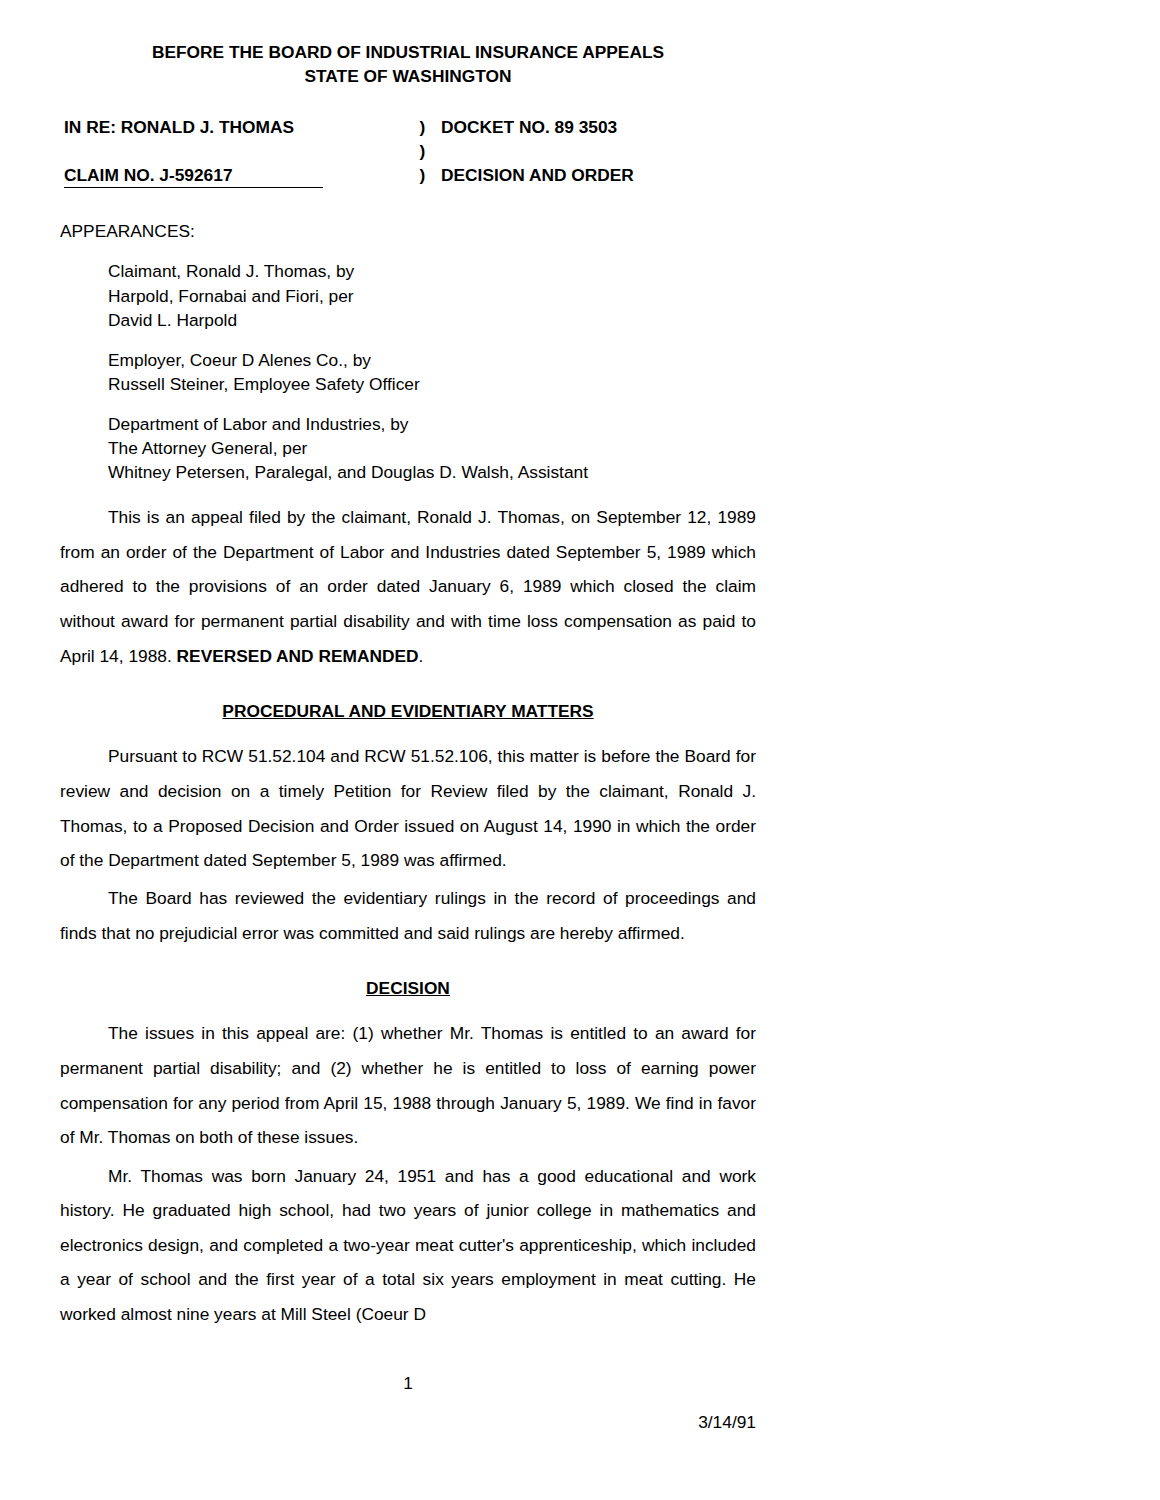BEFORE THE BOARD OF INDUSTRIAL INSURANCE APPEALS
STATE OF WASHINGTON
| IN RE: RONALD J. THOMAS | ) | DOCKET NO. 89 3503 |
| | ) | |
| CLAIM NO. J-592617 | ) | DECISION AND ORDER |
APPEARANCES:
Claimant, Ronald J. Thomas, by
Harpold, Fornabai and Fiori, per
David L. Harpold
Employer, Coeur D Alenes Co., by
Russell Steiner, Employee Safety Officer
Department of Labor and Industries, by
The Attorney General, per
Whitney Petersen, Paralegal, and Douglas D. Walsh, Assistant
This is an appeal filed by the claimant, Ronald J. Thomas, on September 12, 1989 from an order of the Department of Labor and Industries dated September 5, 1989 which adhered to the provisions of an order dated January 6, 1989 which closed the claim without award for permanent partial disability and with time loss compensation as paid to April 14, 1988. REVERSED AND REMANDED.
PROCEDURAL AND EVIDENTIARY MATTERS
Pursuant to RCW 51.52.104 and RCW 51.52.106, this matter is before the Board for review and decision on a timely Petition for Review filed by the claimant, Ronald J. Thomas, to a Proposed Decision and Order issued on August 14, 1990 in which the order of the Department dated September 5, 1989 was affirmed.
The Board has reviewed the evidentiary rulings in the record of proceedings and finds that no prejudicial error was committed and said rulings are hereby affirmed.
DECISION
The issues in this appeal are: (1) whether Mr. Thomas is entitled to an award for permanent partial disability; and (2) whether he is entitled to loss of earning power compensation for any period from April 15, 1988 through January 5, 1989. We find in favor of Mr. Thomas on both of these issues.
Mr. Thomas was born January 24, 1951 and has a good educational and work history. He graduated high school, had two years of junior college in mathematics and electronics design, and completed a two-year meat cutter's apprenticeship, which included a year of school and the first year of a total six years employment in meat cutting. He worked almost nine years at Mill Steel (Coeur D
1
3/14/91